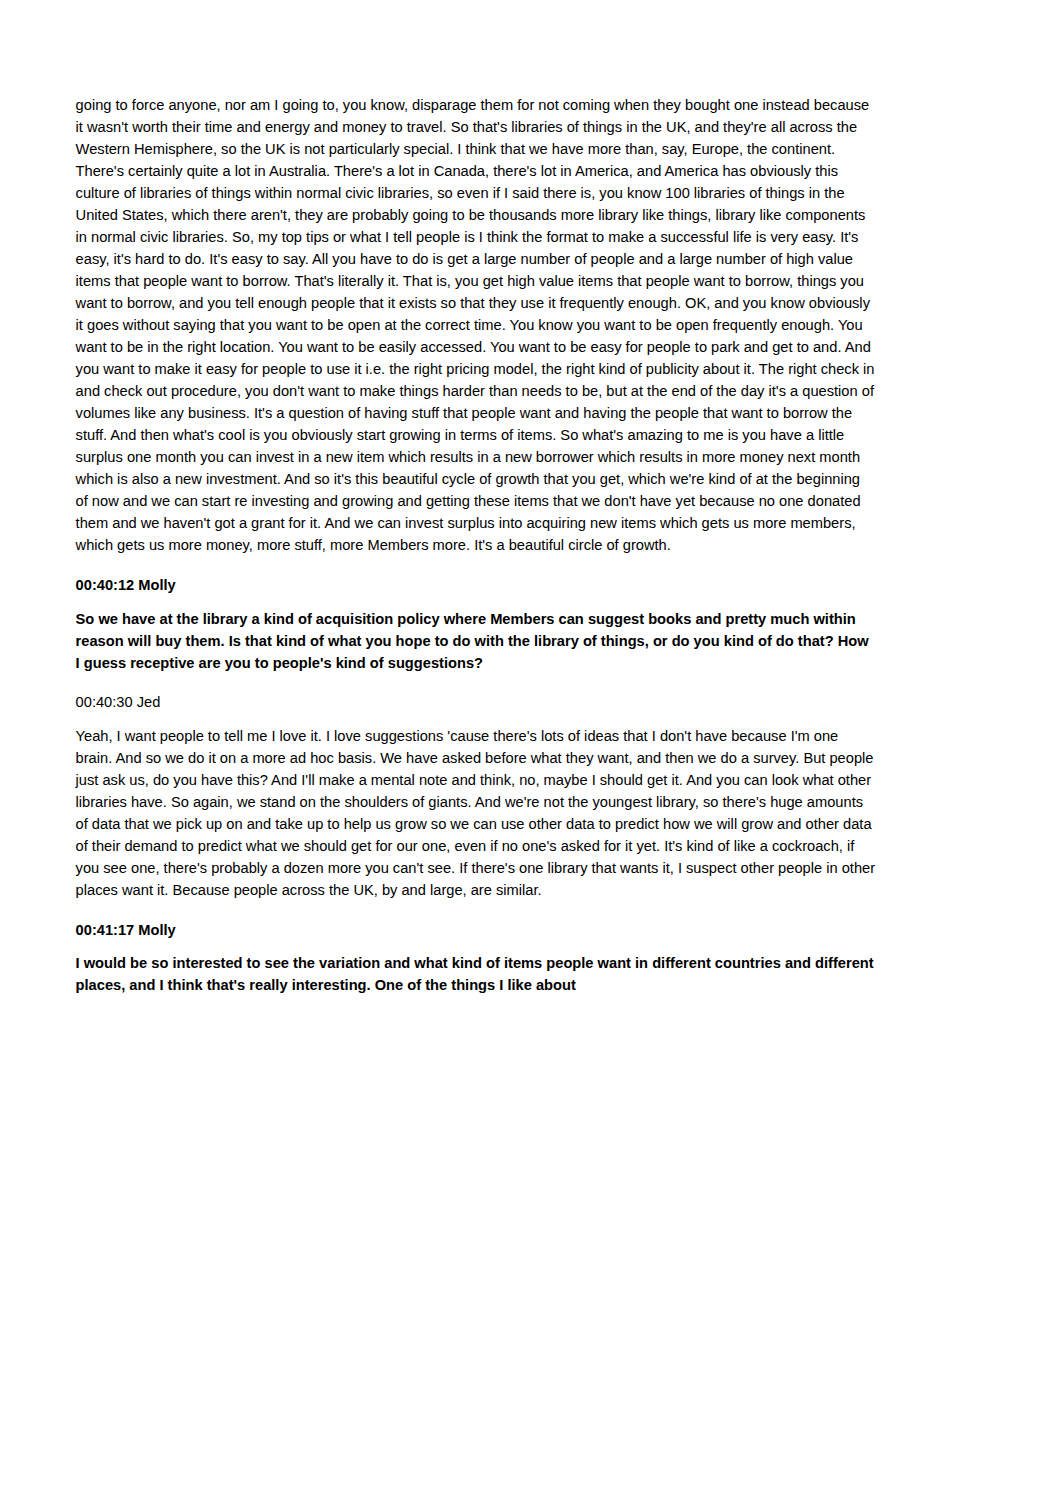going to force anyone, nor am I going to, you know, disparage them for not coming when they bought one instead because it wasn't worth their time and energy and money to travel. So that's libraries of things in the UK, and they're all across the Western Hemisphere, so the UK is not particularly special. I think that we have more than, say, Europe, the continent. There's certainly quite a lot in Australia. There's a lot in Canada, there's lot in America, and America has obviously this culture of libraries of things within normal civic libraries, so even if I said there is, you know 100 libraries of things in the United States, which there aren't, they are probably going to be thousands more library like things, library like components in normal civic libraries. So, my top tips or what I tell people is I think the format to make a successful life is very easy. It's easy, it's hard to do. It's easy to say. All you have to do is get a large number of people and a large number of high value items that people want to borrow. That's literally it. That is, you get high value items that people want to borrow, things you want to borrow, and you tell enough people that it exists so that they use it frequently enough. OK, and you know obviously it goes without saying that you want to be open at the correct time. You know you want to be open frequently enough. You want to be in the right location. You want to be easily accessed. You want to be easy for people to park and get to and. And you want to make it easy for people to use it i.e. the right pricing model, the right kind of publicity about it. The right check in and check out procedure, you don't want to make things harder than needs to be, but at the end of the day it's a question of volumes like any business. It's a question of having stuff that people want and having the people that want to borrow the stuff. And then what's cool is you obviously start growing in terms of items. So what's amazing to me is you have a little surplus one month you can invest in a new item which results in a new borrower which results in more money next month which is also a new investment. And so it's this beautiful cycle of growth that you get, which we're kind of at the beginning of now and we can start re investing and growing and getting these items that we don't have yet because no one donated them and we haven't got a grant for it. And we can invest surplus into acquiring new items which gets us more members, which gets us more money, more stuff, more Members more. It's a beautiful circle of growth.
00:40:12 Molly
So we have at the library a kind of acquisition policy where Members can suggest books and pretty much within reason will buy them. Is that kind of what you hope to do with the library of things, or do you kind of do that? How I guess receptive are you to people's kind of suggestions?
00:40:30 Jed
Yeah, I want people to tell me I love it. I love suggestions 'cause there's lots of ideas that I don't have because I'm one brain. And so we do it on a more ad hoc basis. We have asked before what they want, and then we do a survey. But people just ask us, do you have this? And I'll make a mental note and think, no, maybe I should get it. And you can look what other libraries have. So again, we stand on the shoulders of giants. And we're not the youngest library, so there's huge amounts of data that we pick up on and take up to help us grow so we can use other data to predict how we will grow and other data of their demand to predict what we should get for our one, even if no one's asked for it yet. It's kind of like a cockroach, if you see one, there's probably a dozen more you can't see. If there's one library that wants it, I suspect other people in other places want it. Because people across the UK, by and large, are similar.
00:41:17 Molly
I would be so interested to see the variation and what kind of items people want in different countries and different places, and I think that's really interesting. One of the things I like about